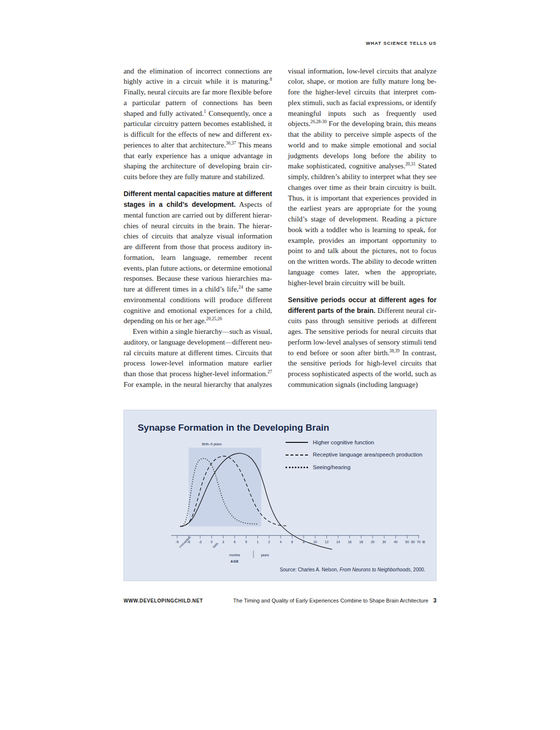What Science Tells Us
and the elimination of incorrect connections are highly active in a circuit while it is maturing.8 Finally, neural circuits are far more flexible before a particular pattern of connections has been shaped and fully activated.1 Consequently, once a particular circuitry pattern becomes established, it is difficult for the effects of new and different experiences to alter that architecture.36,37 This means that early experience has a unique advantage in shaping the architecture of developing brain circuits before they are fully mature and stabilized.
Different mental capacities mature at different stages in a child’s development. Aspects of mental function are carried out by different hierarchies of neural circuits in the brain. The hierarchies of circuits that analyze visual information are different from those that process auditory information, learn language, remember recent events, plan future actions, or determine emotional responses. Because these various hierarchies mature at different times in a child’s life,24 the same environmental conditions will produce different cognitive and emotional experiences for a child, depending on his or her age.20,25,26
Even within a single hierarchy—such as visual, auditory, or language development—different neural circuits mature at different times. Circuits that process lower-level information mature earlier than those that process higher-level information.27 For example, in the neural hierarchy that analyzes visual information, low-level circuits that analyze color, shape, or motion are fully mature long before the higher-level circuits that interpret complex stimuli, such as facial expressions, or identify meaningful inputs such as frequently used objects.26,28-30 For the developing brain, this means that the ability to perceive simple aspects of the world and to make simple emotional and social judgments develops long before the ability to make sophisticated, cognitive analyses.20,31 Stated simply, children’s ability to interpret what they see changes over time as their brain circuitry is built. Thus, it is important that experiences provided in the earliest years are appropriate for the young child’s stage of development. Reading a picture book with a toddler who is learning to speak, for example, provides an important opportunity to point to and talk about the pictures, not to focus on the written words. The ability to decode written language comes later, when the appropriate, higher-level brain circuitry will be built.
Sensitive periods occur at different ages for different parts of the brain. Different neural circuits pass through sensitive periods at different ages. The sensitive periods for neural circuits that perform low-level analyses of sensory stimuli tend to end before or soon after birth.38,39 In contrast, the sensitive periods for high-level circuits that process sophisticated aspects of the world, such as communication signals (including language)
Synapse Formation in the Developing Brain
Higher cognitive function
Receptive language area/speech production
Seeing/hearing
Birth–5 years -9 -6 -3 0 3 6 9 1 2 4 6 8 10 12 14 16 18 20 30 40 50 70 60 80 conception birth months years AGE
Source: Charles A. Nelson, From Neurons to Neighborhoods, 2000.
WWW.DEVELOPINGCHILD.NET
The Timing and Quality of Early Experiences Combine to Shape Brain Architecture 3